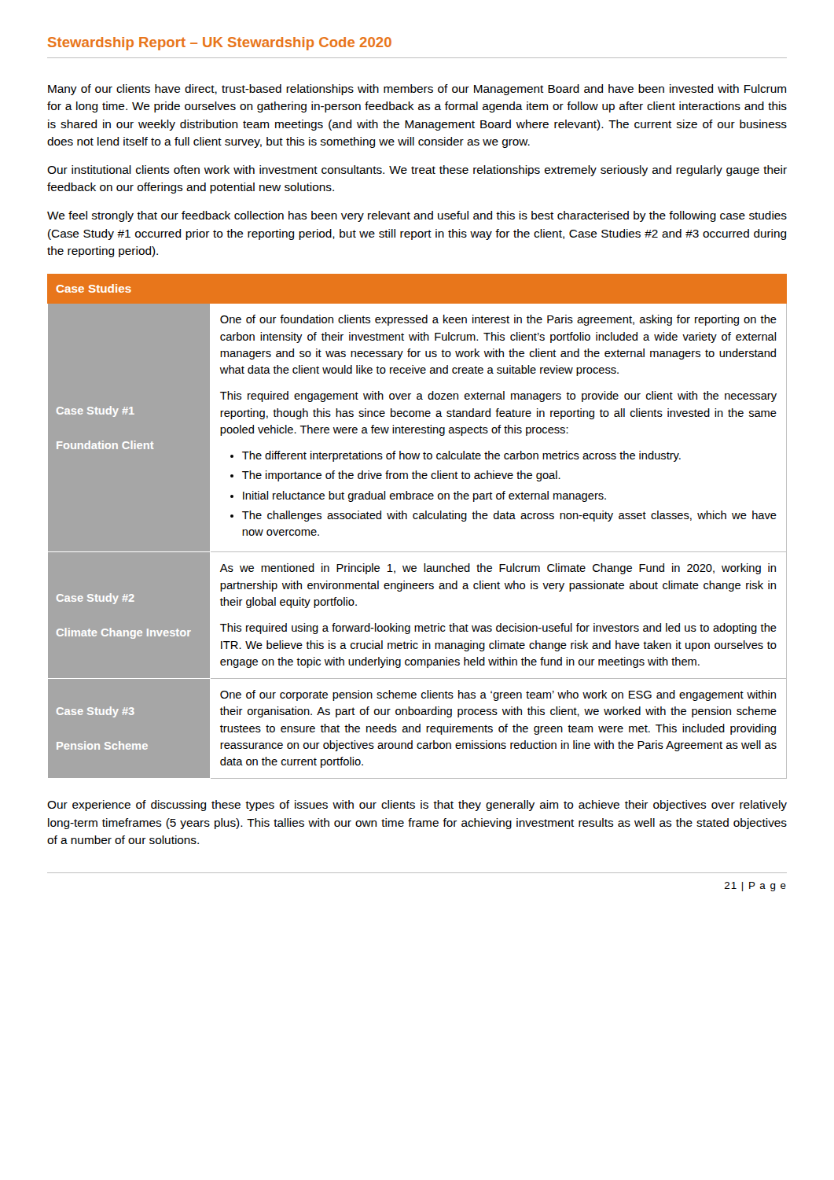Stewardship Report – UK Stewardship Code 2020
Many of our clients have direct, trust-based relationships with members of our Management Board and have been invested with Fulcrum for a long time. We pride ourselves on gathering in-person feedback as a formal agenda item or follow up after client interactions and this is shared in our weekly distribution team meetings (and with the Management Board where relevant). The current size of our business does not lend itself to a full client survey, but this is something we will consider as we grow.
Our institutional clients often work with investment consultants. We treat these relationships extremely seriously and regularly gauge their feedback on our offerings and potential new solutions.
We feel strongly that our feedback collection has been very relevant and useful and this is best characterised by the following case studies (Case Study #1 occurred prior to the reporting period, but we still report in this way for the client, Case Studies #2 and #3 occurred during the reporting period).
| Case Studies |
| --- |
| Case Study #1 Foundation Client | One of our foundation clients expressed a keen interest in the Paris agreement, asking for reporting on the carbon intensity of their investment with Fulcrum. This client’s portfolio included a wide variety of external managers and so it was necessary for us to work with the client and the external managers to understand what data the client would like to receive and create a suitable review process. This required engagement with over a dozen external managers to provide our client with the necessary reporting, though this has since become a standard feature in reporting to all clients invested in the same pooled vehicle. There were a few interesting aspects of this process: The different interpretations of how to calculate the carbon metrics across the industry. The importance of the drive from the client to achieve the goal. Initial reluctance but gradual embrace on the part of external managers. The challenges associated with calculating the data across non-equity asset classes, which we have now overcome. |
| Case Study #2 Climate Change Investor | As we mentioned in Principle 1, we launched the Fulcrum Climate Change Fund in 2020, working in partnership with environmental engineers and a client who is very passionate about climate change risk in their global equity portfolio. This required using a forward-looking metric that was decision-useful for investors and led us to adopting the ITR. We believe this is a crucial metric in managing climate change risk and have taken it upon ourselves to engage on the topic with underlying companies held within the fund in our meetings with them. |
| Case Study #3 Pension Scheme | One of our corporate pension scheme clients has a ‘green team’ who work on ESG and engagement within their organisation. As part of our onboarding process with this client, we worked with the pension scheme trustees to ensure that the needs and requirements of the green team were met. This included providing reassurance on our objectives around carbon emissions reduction in line with the Paris Agreement as well as data on the current portfolio. |
Our experience of discussing these types of issues with our clients is that they generally aim to achieve their objectives over relatively long-term timeframes (5 years plus). This tallies with our own time frame for achieving investment results as well as the stated objectives of a number of our solutions.
21 | P a g e